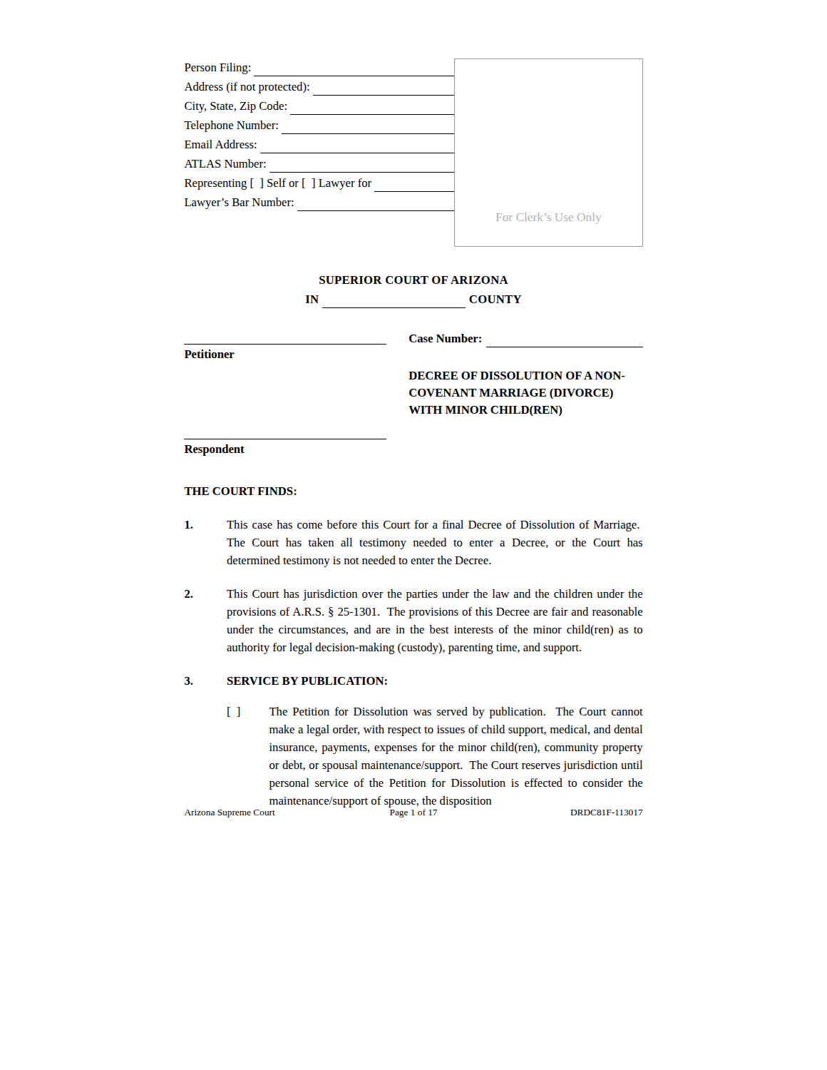Person Filing:
Address (if not protected):
City, State, Zip Code:
Telephone Number:
Email Address:
ATLAS Number:
Representing [ ] Self or [ ] Lawyer for
Lawyer’s Bar Number:
For Clerk’s Use Only
SUPERIOR COURT OF ARIZONA IN COUNTY
Petitioner
Respondent
Case Number:
DECREE OF DISSOLUTION OF A NON-COVENANT MARRIAGE (DIVORCE) WITH MINOR CHILD(REN)
THE COURT FINDS:
1. This case has come before this Court for a final Decree of Dissolution of Marriage. The Court has taken all testimony needed to enter a Decree, or the Court has determined testimony is not needed to enter the Decree.
2. This Court has jurisdiction over the parties under the law and the children under the provisions of A.R.S. § 25-1301. The provisions of this Decree are fair and reasonable under the circumstances, and are in the best interests of the minor child(ren) as to authority for legal decision-making (custody), parenting time, and support.
3. SERVICE BY PUBLICATION:
[ ] The Petition for Dissolution was served by publication. The Court cannot make a legal order, with respect to issues of child support, medical, and dental insurance, payments, expenses for the minor child(ren), community property or debt, or spousal maintenance/support. The Court reserves jurisdiction until personal service of the Petition for Dissolution is effected to consider the maintenance/support of spouse, the disposition
Arizona Supreme Court
Page 1 of 17
DRDC81F-113017